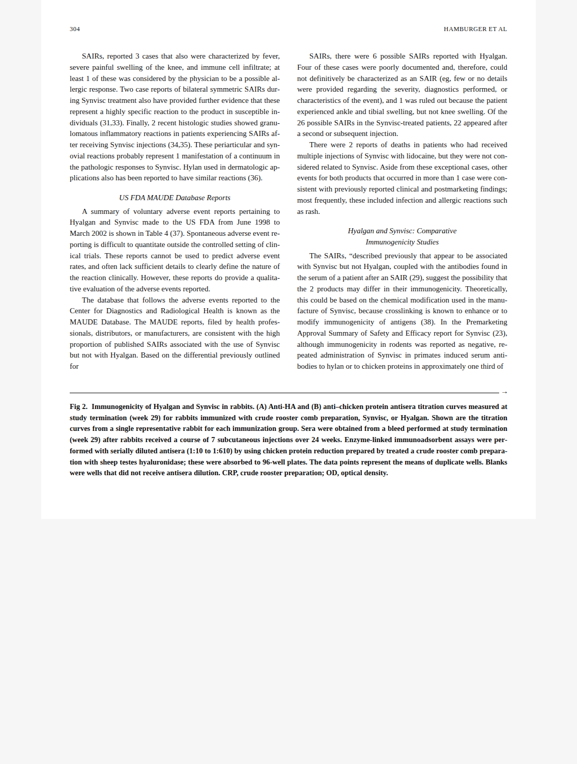304 Hamburger et al
SAIRs, reported 3 cases that also were characterized by fever, severe painful swelling of the knee, and immune cell infiltrate; at least 1 of these was considered by the physician to be a possible allergic response. Two case reports of bilateral symmetric SAIRs during Synvisc treatment also have provided further evidence that these represent a highly specific reaction to the product in susceptible individuals (31,33). Finally, 2 recent histologic studies showed granulomatous inflammatory reactions in patients experiencing SAIRs after receiving Synvisc injections (34,35). These periarticular and synovial reactions probably represent 1 manifestation of a continuum in the pathologic responses to Synvisc. Hylan used in dermatologic applications also has been reported to have similar reactions (36).
US FDA MAUDE Database Reports
A summary of voluntary adverse event reports pertaining to Hyalgan and Synvisc made to the US FDA from June 1998 to March 2002 is shown in Table 4 (37). Spontaneous adverse event reporting is difficult to quantitate outside the controlled setting of clinical trials. These reports cannot be used to predict adverse event rates, and often lack sufficient details to clearly define the nature of the reaction clinically. However, these reports do provide a qualitative evaluation of the adverse events reported.
The database that follows the adverse events reported to the Center for Diagnostics and Radiological Health is known as the MAUDE Database. The MAUDE reports, filed by health professionals, distributors, or manufacturers, are consistent with the high proportion of published SAIRs associated with the use of Synvisc but not with Hyalgan. Based on the differential previously outlined for
SAIRs, there were 6 possible SAIRs reported with Hyalgan. Four of these cases were poorly documented and, therefore, could not definitively be characterized as an SAIR (eg, few or no details were provided regarding the severity, diagnostics performed, or characteristics of the event), and 1 was ruled out because the patient experienced ankle and tibial swelling, but not knee swelling. Of the 26 possible SAIRs in the Synvisc-treated patients, 22 appeared after a second or subsequent injection.
There were 2 reports of deaths in patients who had received multiple injections of Synvisc with lidocaine, but they were not considered related to Synvisc. Aside from these exceptional cases, other events for both products that occurred in more than 1 case were consistent with previously reported clinical and postmarketing findings; most frequently, these included infection and allergic reactions such as rash.
Hyalgan and Synvisc: Comparative Immunogenicity Studies
The SAIRs, “described previously that appear to be associated with Synvisc but not Hyalgan, coupled with the antibodies found in the serum of a patient after an SAIR (29), suggest the possibility that the 2 products may differ in their immunogenicity. Theoretically, this could be based on the chemical modification used in the manufacture of Synvisc, because crosslinking is known to enhance or to modify immunogenicity of antigens (38). In the Premarketing Approval Summary of Safety and Efficacy report for Synvisc (23), although immunogenicity in rodents was reported as negative, repeated administration of Synvisc in primates induced serum antibodies to hylan or to chicken proteins in approximately one third of
Fig 2. Immunogenicity of Hyalgan and Synvisc in rabbits. (A) Anti-HA and (B) anti–chicken protein antisera titration curves measured at study termination (week 29) for rabbits immunized with crude rooster comb preparation, Synvisc, or Hyalgan. Shown are the titration curves from a single representative rabbit for each immunization group. Sera were obtained from a bleed performed at study termination (week 29) after rabbits received a course of 7 subcutaneous injections over 24 weeks. Enzyme-linked immunoadsorbent assays were performed with serially diluted antisera (1:10 to 1:610) by using chicken protein reduction prepared by treated a crude rooster comb preparation with sheep testes hyaluronidase; these were absorbed to 96-well plates. The data points represent the means of duplicate wells. Blanks were wells that did not receive antisera dilution. CRP, crude rooster preparation; OD, optical density.